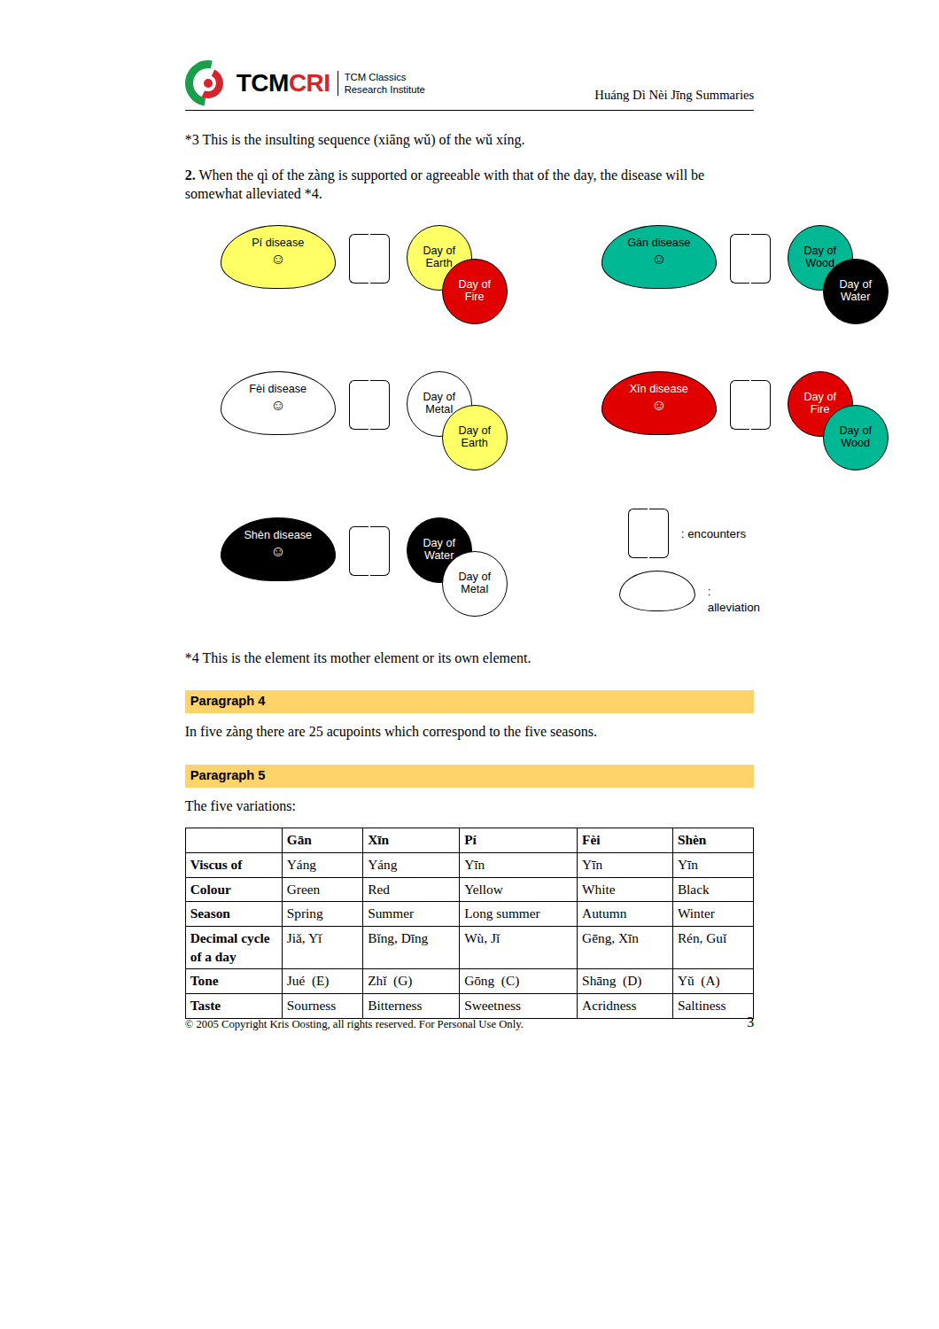TCMCRI
TCM Classics
Research Institute
Huáng Dì Nèi Jīng Summaries
*3 This is the insulting sequence (xiāng wǔ) of the wǔ xíng.
2. When the qì of the zàng is supported or agreeable with that of the day, the disease will be somewhat alleviated *4.
Pí disease☺
Day of
Earth
Day of
Fire
Gān disease☺
Day of
Wood
Day of
Water
Fèi disease☺
Day of
Metal
Day of
Earth
Xīn disease☺
Day of
Fire
Day of
Wood
Shèn disease☺
Day of
Water
Day of
Metal
: encounters
: alleviation
*4 This is the element its mother element or its own element.
Paragraph 4
In five zàng there are 25 acupoints which correspond to the five seasons.
Paragraph 5
The five variations:
| | Gān | Xīn | Pí | Fèi | Shèn |
| --- | --- | --- | --- | --- | --- |
| Viscus of | Yáng | Yáng | Yīn | Yīn | Yīn |
| Colour | Green | Red | Yellow | White | Black |
| Season | Spring | Summer | Long summer | Autumn | Winter |
| Decimal cycle of a day | Jiǎ, Yǐ | Bǐng, Dīng | Wù, Jǐ | Gēng, Xīn | Rén, Guǐ |
| Tone | Jué (E) | Zhǐ (G) | Gōng (C) | Shāng (D) | Yǔ (A) |
| Taste | Sourness | Bitterness | Sweetness | Acridness | Saltiness |
© 2005 Copyright Kris Oosting, all rights reserved. For Personal Use Only. 3